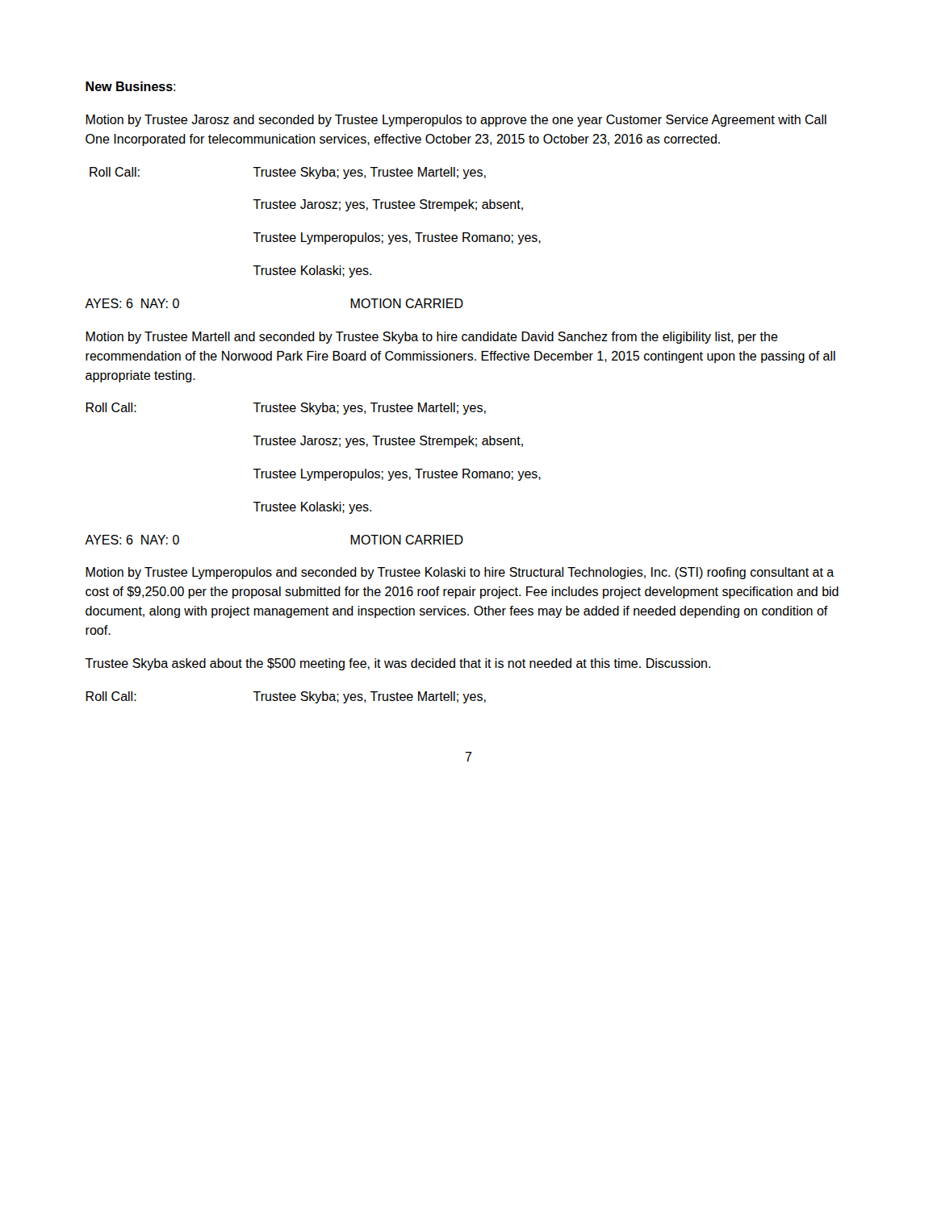New Business:
Motion by Trustee Jarosz and seconded by Trustee Lymperopulos to approve the one year Customer Service Agreement with Call One Incorporated for telecommunication services, effective October 23, 2015 to October 23, 2016 as corrected.
Roll Call:
Trustee Skyba; yes, Trustee Martell; yes,
Trustee Jarosz; yes, Trustee Strempek; absent,
Trustee Lymperopulos; yes, Trustee Romano; yes,
Trustee Kolaski; yes.
AYES: 6 NAY: 0
MOTION CARRIED
Motion by Trustee Martell and seconded by Trustee Skyba to hire candidate David Sanchez from the eligibility list, per the recommendation of the Norwood Park Fire Board of Commissioners. Effective December 1, 2015 contingent upon the passing of all appropriate testing.
Roll Call:
Trustee Skyba; yes, Trustee Martell; yes,
Trustee Jarosz; yes, Trustee Strempek; absent,
Trustee Lymperopulos; yes, Trustee Romano; yes,
Trustee Kolaski; yes.
AYES: 6 NAY: 0
MOTION CARRIED
Motion by Trustee Lymperopulos and seconded by Trustee Kolaski to hire Structural Technologies, Inc. (STI) roofing consultant at a cost of $9,250.00 per the proposal submitted for the 2016 roof repair project. Fee includes project development specification and bid document, along with project management and inspection services. Other fees may be added if needed depending on condition of roof.
Trustee Skyba asked about the $500 meeting fee, it was decided that it is not needed at this time. Discussion.
Roll Call:
Trustee Skyba; yes, Trustee Martell; yes,
7